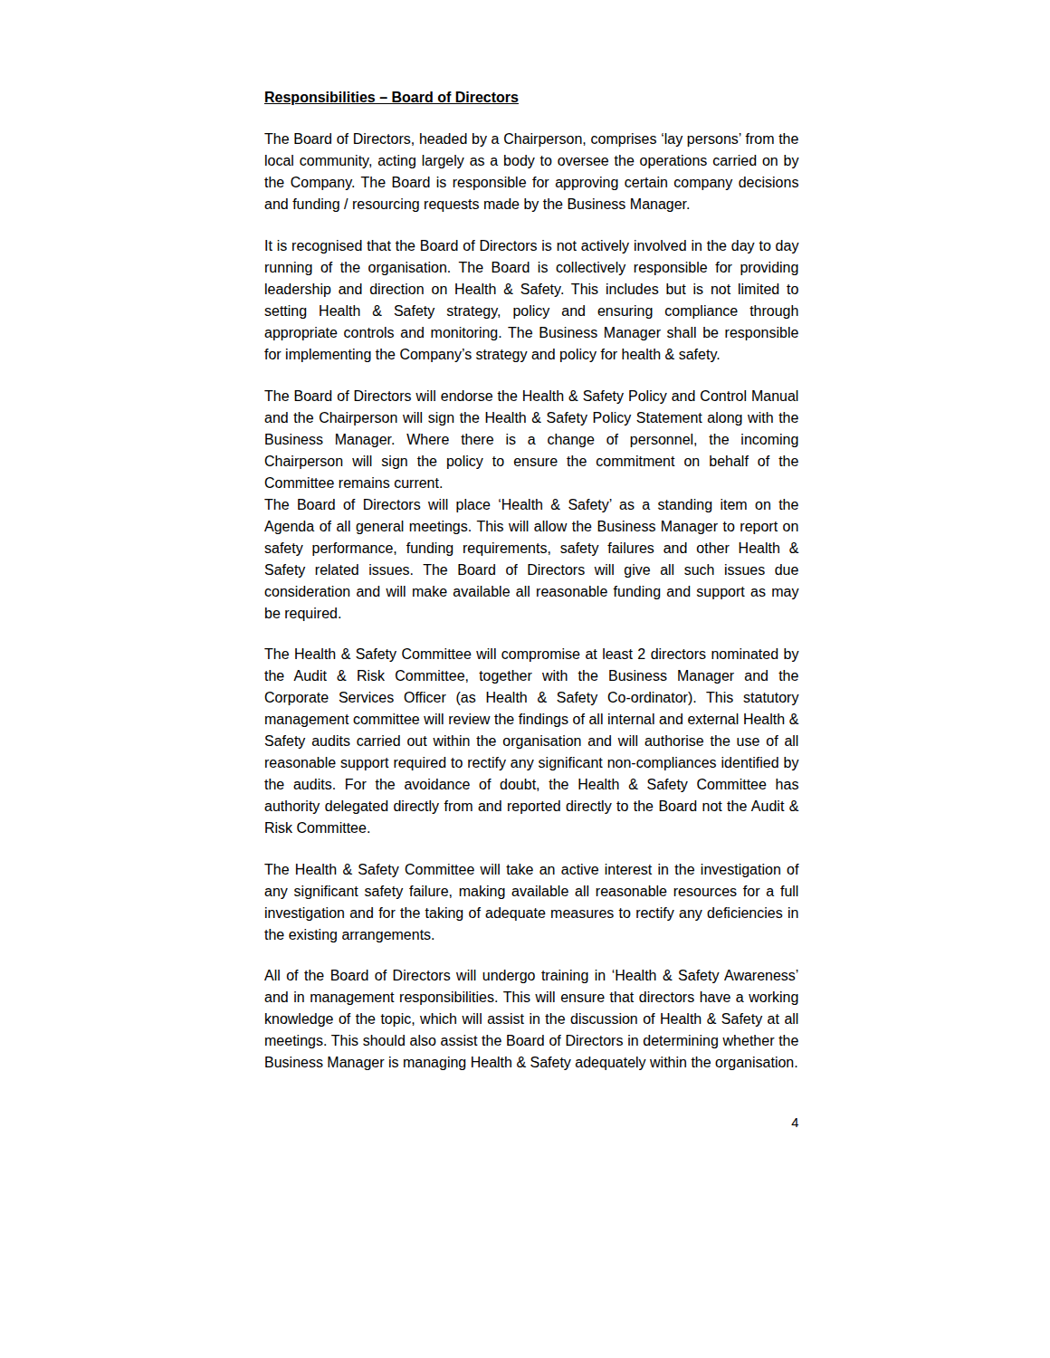Responsibilities – Board of Directors
The Board of Directors, headed by a Chairperson, comprises ‘lay persons’ from the local community, acting largely as a body to oversee the operations carried on by the Company. The Board is responsible for approving certain company decisions and funding / resourcing requests made by the Business Manager.
It is recognised that the Board of Directors is not actively involved in the day to day running of the organisation. The Board is collectively responsible for providing leadership and direction on Health & Safety. This includes but is not limited to setting Health & Safety strategy, policy and ensuring compliance through appropriate controls and monitoring. The Business Manager shall be responsible for implementing the Company’s strategy and policy for health & safety.
The Board of Directors will endorse the Health & Safety Policy and Control Manual and the Chairperson will sign the Health & Safety Policy Statement along with the Business Manager. Where there is a change of personnel, the incoming Chairperson will sign the policy to ensure the commitment on behalf of the Committee remains current.
The Board of Directors will place ‘Health & Safety’ as a standing item on the Agenda of all general meetings. This will allow the Business Manager to report on safety performance, funding requirements, safety failures and other Health & Safety related issues. The Board of Directors will give all such issues due consideration and will make available all reasonable funding and support as may be required.
The Health & Safety Committee will compromise at least 2 directors nominated by the Audit & Risk Committee, together with the Business Manager and the Corporate Services Officer (as Health & Safety Co-ordinator). This statutory management committee will review the findings of all internal and external Health & Safety audits carried out within the organisation and will authorise the use of all reasonable support required to rectify any significant non-compliances identified by the audits. For the avoidance of doubt, the Health & Safety Committee has authority delegated directly from and reported directly to the Board not the Audit & Risk Committee.
The Health & Safety Committee will take an active interest in the investigation of any significant safety failure, making available all reasonable resources for a full investigation and for the taking of adequate measures to rectify any deficiencies in the existing arrangements.
All of the Board of Directors will undergo training in ‘Health & Safety Awareness’ and in management responsibilities. This will ensure that directors have a working knowledge of the topic, which will assist in the discussion of Health & Safety at all meetings. This should also assist the Board of Directors in determining whether the Business Manager is managing Health & Safety adequately within the organisation.
4